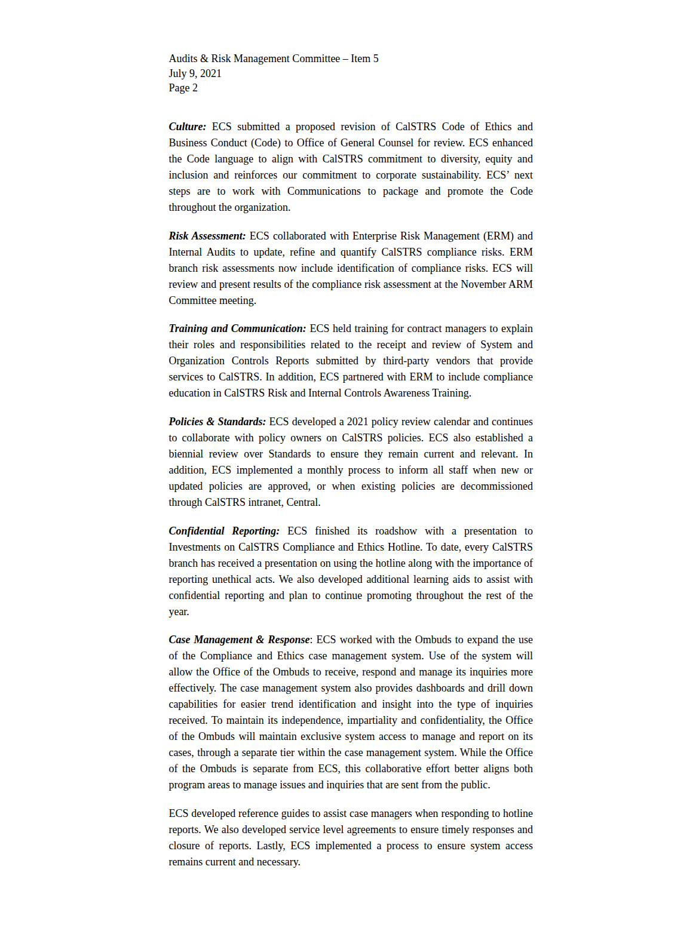Audits & Risk Management Committee – Item 5
July 9, 2021
Page 2
Culture: ECS submitted a proposed revision of CalSTRS Code of Ethics and Business Conduct (Code) to Office of General Counsel for review. ECS enhanced the Code language to align with CalSTRS commitment to diversity, equity and inclusion and reinforces our commitment to corporate sustainability. ECS’ next steps are to work with Communications to package and promote the Code throughout the organization.
Risk Assessment: ECS collaborated with Enterprise Risk Management (ERM) and Internal Audits to update, refine and quantify CalSTRS compliance risks. ERM branch risk assessments now include identification of compliance risks. ECS will review and present results of the compliance risk assessment at the November ARM Committee meeting.
Training and Communication: ECS held training for contract managers to explain their roles and responsibilities related to the receipt and review of System and Organization Controls Reports submitted by third-party vendors that provide services to CalSTRS. In addition, ECS partnered with ERM to include compliance education in CalSTRS Risk and Internal Controls Awareness Training.
Policies & Standards: ECS developed a 2021 policy review calendar and continues to collaborate with policy owners on CalSTRS policies. ECS also established a biennial review over Standards to ensure they remain current and relevant. In addition, ECS implemented a monthly process to inform all staff when new or updated policies are approved, or when existing policies are decommissioned through CalSTRS intranet, Central.
Confidential Reporting: ECS finished its roadshow with a presentation to Investments on CalSTRS Compliance and Ethics Hotline. To date, every CalSTRS branch has received a presentation on using the hotline along with the importance of reporting unethical acts. We also developed additional learning aids to assist with confidential reporting and plan to continue promoting throughout the rest of the year.
Case Management & Response: ECS worked with the Ombuds to expand the use of the Compliance and Ethics case management system. Use of the system will allow the Office of the Ombuds to receive, respond and manage its inquiries more effectively. The case management system also provides dashboards and drill down capabilities for easier trend identification and insight into the type of inquiries received. To maintain its independence, impartiality and confidentiality, the Office of the Ombuds will maintain exclusive system access to manage and report on its cases, through a separate tier within the case management system. While the Office of the Ombuds is separate from ECS, this collaborative effort better aligns both program areas to manage issues and inquiries that are sent from the public.
ECS developed reference guides to assist case managers when responding to hotline reports. We also developed service level agreements to ensure timely responses and closure of reports. Lastly, ECS implemented a process to ensure system access remains current and necessary.